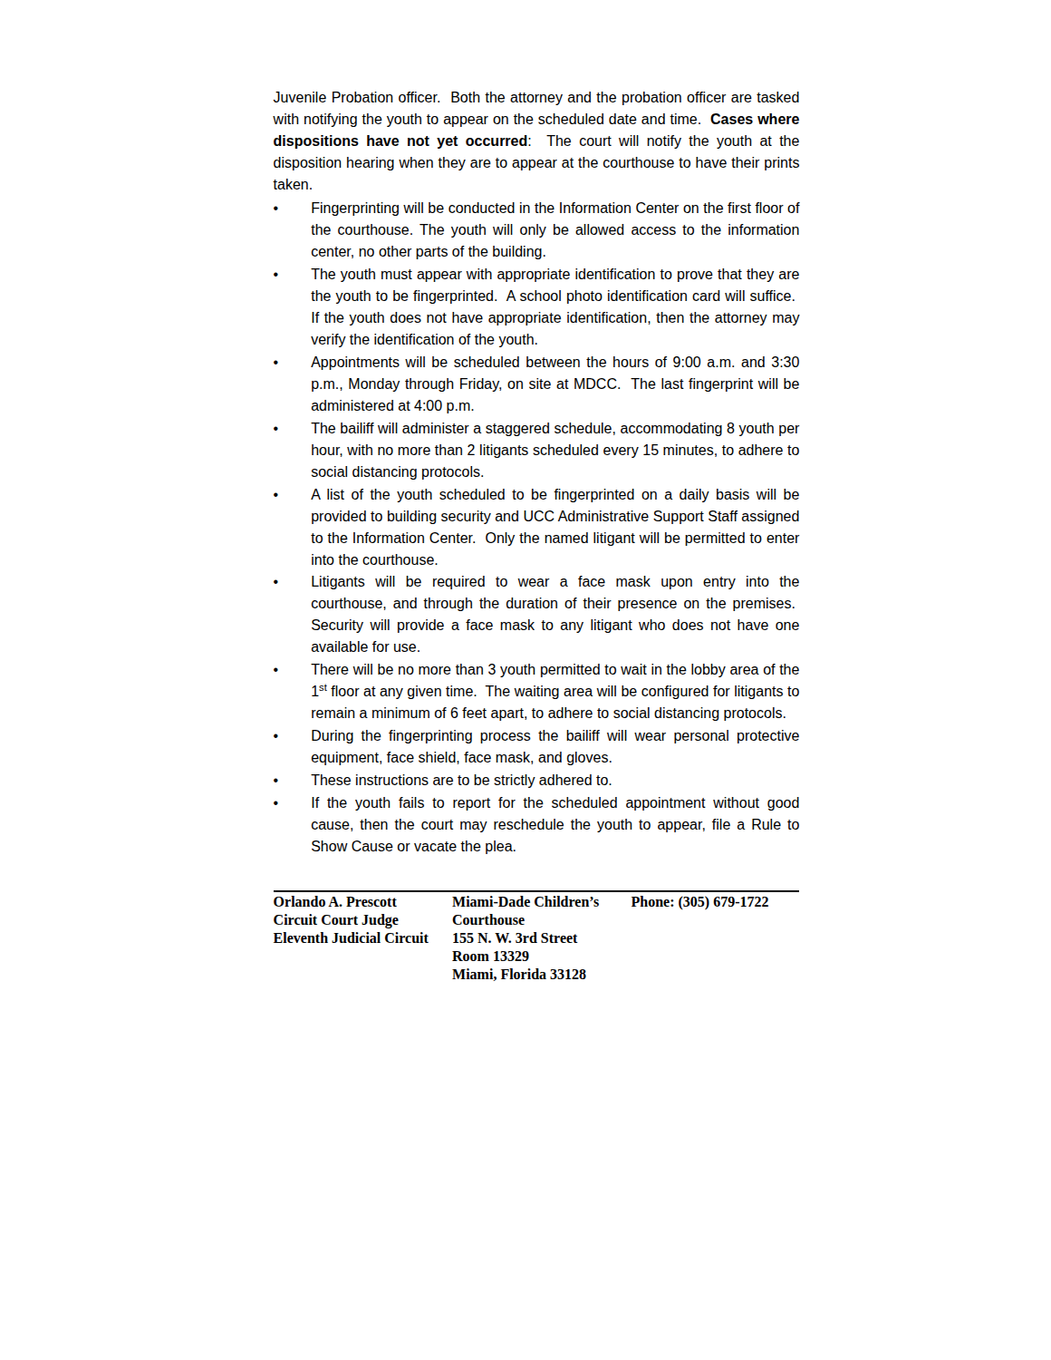Juvenile Probation officer. Both the attorney and the probation officer are tasked with notifying the youth to appear on the scheduled date and time. Cases where dispositions have not yet occurred: The court will notify the youth at the disposition hearing when they are to appear at the courthouse to have their prints taken.
Fingerprinting will be conducted in the Information Center on the first floor of the courthouse. The youth will only be allowed access to the information center, no other parts of the building.
The youth must appear with appropriate identification to prove that they are the youth to be fingerprinted. A school photo identification card will suffice. If the youth does not have appropriate identification, then the attorney may verify the identification of the youth.
Appointments will be scheduled between the hours of 9:00 a.m. and 3:30 p.m., Monday through Friday, on site at MDCC. The last fingerprint will be administered at 4:00 p.m.
The bailiff will administer a staggered schedule, accommodating 8 youth per hour, with no more than 2 litigants scheduled every 15 minutes, to adhere to social distancing protocols.
A list of the youth scheduled to be fingerprinted on a daily basis will be provided to building security and UCC Administrative Support Staff assigned to the Information Center. Only the named litigant will be permitted to enter into the courthouse.
Litigants will be required to wear a face mask upon entry into the courthouse, and through the duration of their presence on the premises. Security will provide a face mask to any litigant who does not have one available for use.
There will be no more than 3 youth permitted to wait in the lobby area of the 1st floor at any given time. The waiting area will be configured for litigants to remain a minimum of 6 feet apart, to adhere to social distancing protocols.
During the fingerprinting process the bailiff will wear personal protective equipment, face shield, face mask, and gloves.
These instructions are to be strictly adhered to.
If the youth fails to report for the scheduled appointment without good cause, then the court may reschedule the youth to appear, file a Rule to Show Cause or vacate the plea.
| Orlando A. Prescott | Miami-Dade Children’s | Phone: (305) 679-1722 |
| Circuit Court Judge | Courthouse | |
| Eleventh Judicial Circuit | 155 N. W. 3rd Street | |
| | Room 13329 | |
| | Miami, Florida 33128 | |